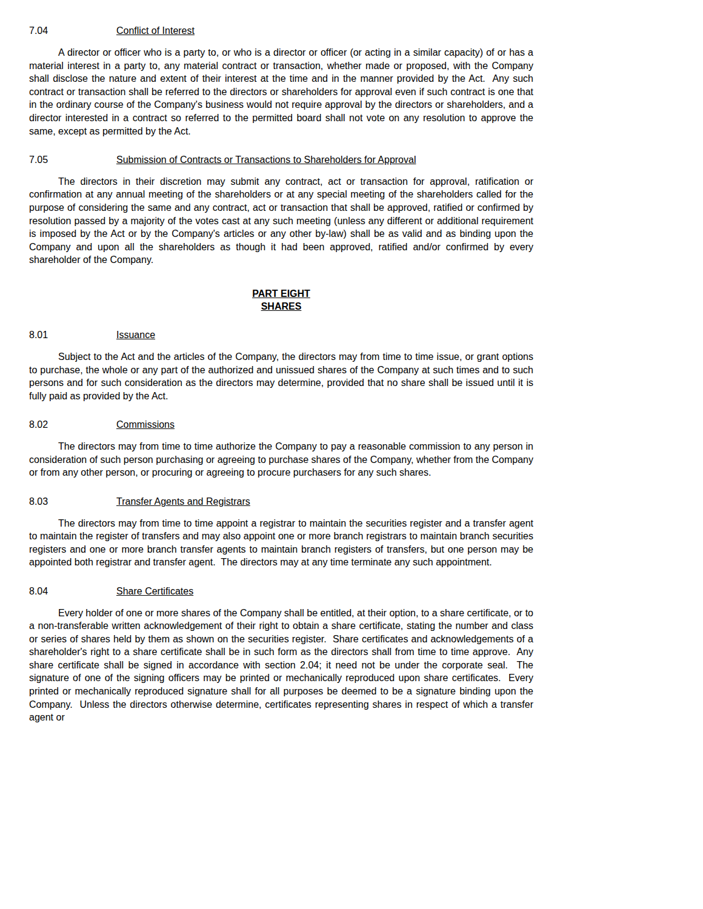7.04 Conflict of Interest
A director or officer who is a party to, or who is a director or officer (or acting in a similar capacity) of or has a material interest in a party to, any material contract or transaction, whether made or proposed, with the Company shall disclose the nature and extent of their interest at the time and in the manner provided by the Act. Any such contract or transaction shall be referred to the directors or shareholders for approval even if such contract is one that in the ordinary course of the Company's business would not require approval by the directors or shareholders, and a director interested in a contract so referred to the permitted board shall not vote on any resolution to approve the same, except as permitted by the Act.
7.05 Submission of Contracts or Transactions to Shareholders for Approval
The directors in their discretion may submit any contract, act or transaction for approval, ratification or confirmation at any annual meeting of the shareholders or at any special meeting of the shareholders called for the purpose of considering the same and any contract, act or transaction that shall be approved, ratified or confirmed by resolution passed by a majority of the votes cast at any such meeting (unless any different or additional requirement is imposed by the Act or by the Company's articles or any other by-law) shall be as valid and as binding upon the Company and upon all the shareholders as though it had been approved, ratified and/or confirmed by every shareholder of the Company.
PART EIGHT SHARES
8.01 Issuance
Subject to the Act and the articles of the Company, the directors may from time to time issue, or grant options to purchase, the whole or any part of the authorized and unissued shares of the Company at such times and to such persons and for such consideration as the directors may determine, provided that no share shall be issued until it is fully paid as provided by the Act.
8.02 Commissions
The directors may from time to time authorize the Company to pay a reasonable commission to any person in consideration of such person purchasing or agreeing to purchase shares of the Company, whether from the Company or from any other person, or procuring or agreeing to procure purchasers for any such shares.
8.03 Transfer Agents and Registrars
The directors may from time to time appoint a registrar to maintain the securities register and a transfer agent to maintain the register of transfers and may also appoint one or more branch registrars to maintain branch securities registers and one or more branch transfer agents to maintain branch registers of transfers, but one person may be appointed both registrar and transfer agent. The directors may at any time terminate any such appointment.
8.04 Share Certificates
Every holder of one or more shares of the Company shall be entitled, at their option, to a share certificate, or to a non-transferable written acknowledgement of their right to obtain a share certificate, stating the number and class or series of shares held by them as shown on the securities register. Share certificates and acknowledgements of a shareholder's right to a share certificate shall be in such form as the directors shall from time to time approve. Any share certificate shall be signed in accordance with section 2.04; it need not be under the corporate seal. The signature of one of the signing officers may be printed or mechanically reproduced upon share certificates. Every printed or mechanically reproduced signature shall for all purposes be deemed to be a signature binding upon the Company. Unless the directors otherwise determine, certificates representing shares in respect of which a transfer agent or